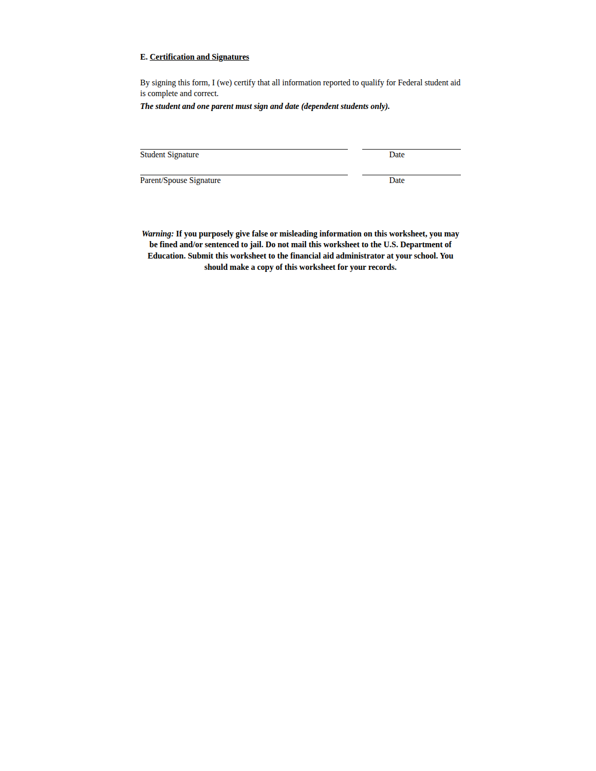E. Certification and Signatures
By signing this form, I (we) certify that all information reported to qualify for Federal student aid is complete and correct.
The student and one parent must sign and date (dependent students only).
| Student Signature | | Date |
| Parent/Spouse Signature | | Date |
Warning: If you purposely give false or misleading information on this worksheet, you may be fined and/or sentenced to jail. Do not mail this worksheet to the U.S. Department of Education. Submit this worksheet to the financial aid administrator at your school. You should make a copy of this worksheet for your records.